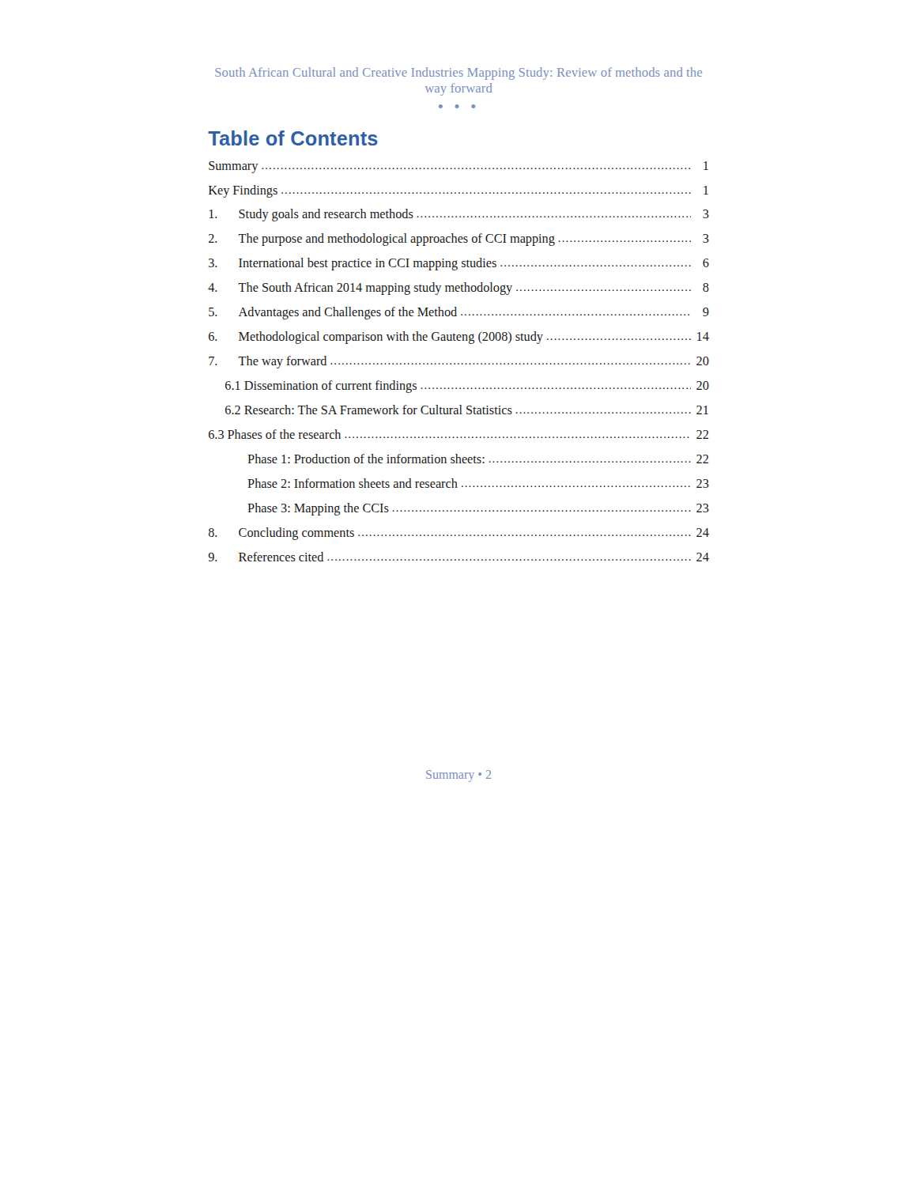South African Cultural and Creative Industries Mapping Study: Review of methods and the way forward
• • •
Table of Contents
Summary .................................................................................................................................................. 1
Key Findings ............................................................................................................................................. 1
1. Study goals and research methods ............................................................................................. 3
2. The purpose and methodological approaches of CCI mapping ............................................................. 3
3. International best practice in CCI mapping studies ................................................................................. 6
4. The South African 2014 mapping study methodology ............................................................................ 8
5. Advantages and Challenges of the Method ................................................................................................. 9
6. Methodological comparison with the Gauteng (2008) study ............................................................... 14
7. The way forward ............................................................................................................................................. 20
6.1 Dissemination of current findings .............................................................................................................. 20
6.2 Research: The SA Framework for Cultural Statistics ............................................................................. 21
6.3 Phases of the research ............................................................................................................................. 22
Phase 1: Production of the information sheets: ....................................................................................... 22
Phase 2: Information sheets and research ................................................................................................ 23
Phase 3: Mapping the CCIs ............................................................................................................. 23
8. Concluding comments ................................................................................................................................. 24
9. References cited ............................................................................................................................................. 24
Summary • 2